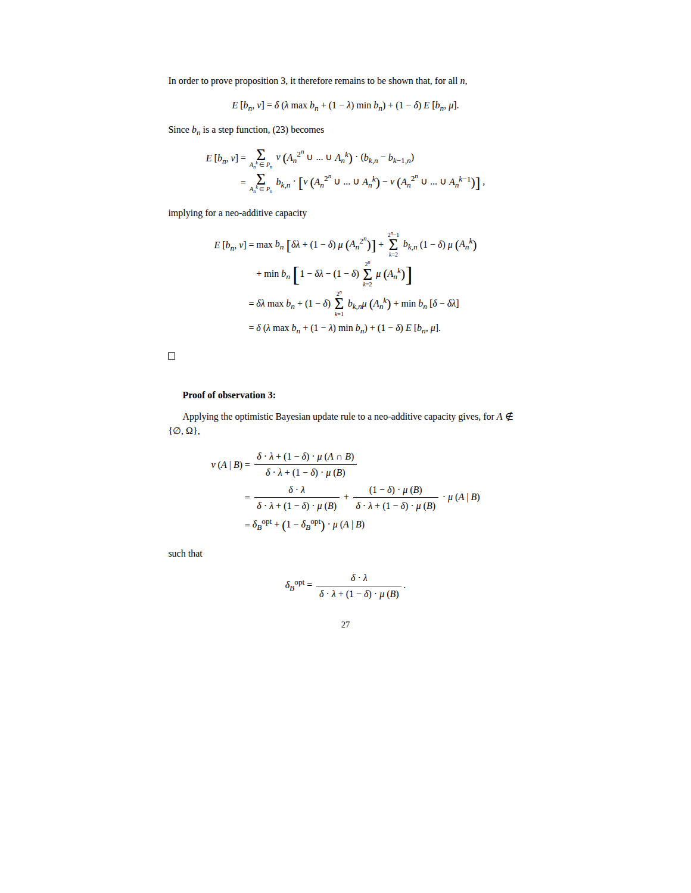In order to prove proposition 3, it therefore remains to be shown that, for all n,
E [bn, ν] = δ (λ max bn + (1 − λ) min bn) + (1 − δ) E [bn, μ].
Since bn is a step function, (23) becomes
| E [ b n , ν ] | = | Σ A n k ∈ P n ν ( A n 2 n ∪ ... ∪ A n k ) · ( b k , n − b k −1, n ) |
| | = | Σ A n k ∈ P n b k , n · [ ν ( A n 2 n ∪ ... ∪ A n k ) − ν ( A n 2 n ∪ ... ∪ A n k −1 ) ] , |
implying for a neo-additive capacity
| E [ b n , ν ] | = | max b n [ δλ + ( 1 − δ ) μ ( A n 2 n ) ] + 2 n −1 Σ k =2 b k , n ( 1 − δ ) μ ( A n k ) |
| | | + min b n [ 1 − δλ − ( 1 − δ ) 2 n Σ k =2 μ ( A n k ) ] |
| | = | δλ max b n + ( 1 − δ ) 2 n Σ k =1 b k , n μ ( A n k ) + min b n [ δ − δλ ] |
| | = | δ ( λ max b n + ( 1 − λ ) min b n ) + ( 1 − δ ) E [ b n , μ ] . |
Proof of observation 3:
Applying the optimistic Bayesian update rule to a neo-additive capacity gives, for A ∉ {∅, Ω},
| ν ( A / B ) | = | δ · λ + ( 1 − δ ) · μ ( A ∩ B ) δ · λ + ( 1 − δ ) · μ ( B ) |
| | = | δ · λ δ · λ + ( 1 − δ ) · μ ( B ) + ( 1 − δ ) · μ ( B ) δ · λ + ( 1 − δ ) · μ ( B ) · μ ( A / B ) |
| | = | δ B opt + ( 1 − δ B opt ) · μ ( A / B ) |
such that
δBopt = δ · λ δ · λ + (1 − δ) · μ (B) .
27